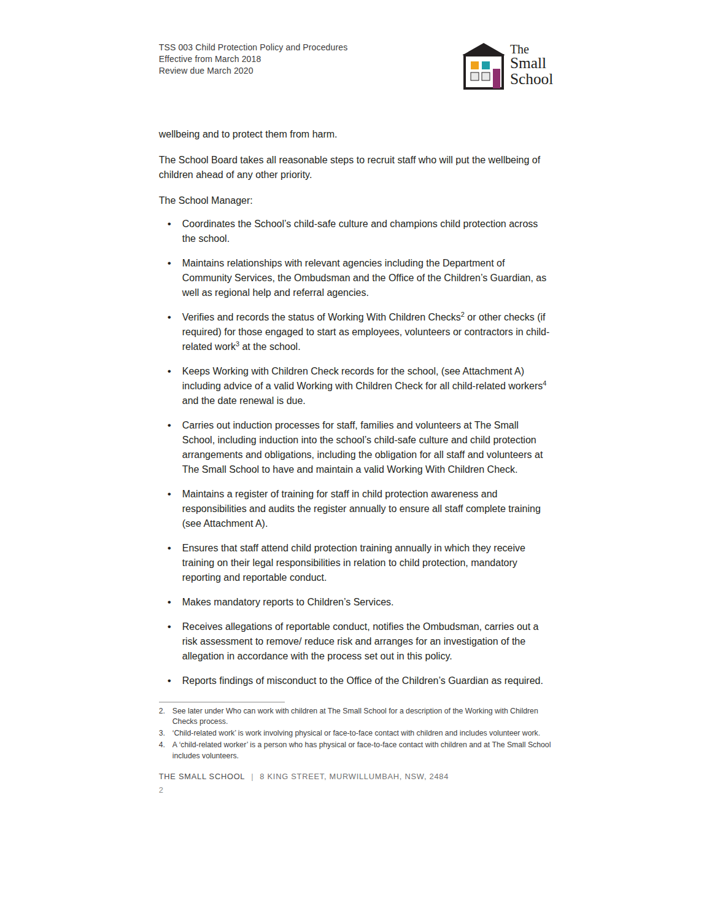TSS 003 Child Protection Policy and Procedures
Effective from March 2018
Review due March 2020
The Small School
wellbeing and to protect them from harm.
The School Board takes all reasonable steps to recruit staff who will put the wellbeing of children ahead of any other priority.
The School Manager:
Coordinates the School’s child-safe culture and champions child protection across the school.
Maintains relationships with relevant agencies including the Department of Community Services, the Ombudsman and the Office of the Children’s Guardian, as well as regional help and referral agencies.
Verifies and records the status of Working With Children Checks2 or other checks (if required) for those engaged to start as employees, volunteers or contractors in child-related work3 at the school.
Keeps Working with Children Check records for the school, (see Attachment A) including advice of a valid Working with Children Check for all child-related workers4 and the date renewal is due.
Carries out induction processes for staff, families and volunteers at The Small School, including induction into the school’s child-safe culture and child protection arrangements and obligations, including the obligation for all staff and volunteers at The Small School to have and maintain a valid Working With Children Check.
Maintains a register of training for staff in child protection awareness and responsibilities and audits the register annually to ensure all staff complete training (see Attachment A).
Ensures that staff attend child protection training annually in which they receive training on their legal responsibilities in relation to child protection, mandatory reporting and reportable conduct.
Makes mandatory reports to Children’s Services.
Receives allegations of reportable conduct, notifies the Ombudsman, carries out a risk assessment to remove/ reduce risk and arranges for an investigation of the allegation in accordance with the process set out in this policy.
Reports findings of misconduct to the Office of the Children’s Guardian as required.
See later under Who can work with children at The Small School for a description of the Working with Children Checks process.
‘Child-related work’ is work involving physical or face-to-face contact with children and includes volunteer work.
A ‘child-related worker’ is a person who has physical or face-to-face contact with children and at The Small School includes volunteers.
THE SMALL SCHOOL|8 KING STREET, MURWILLUMBAH, NSW, 2484 2